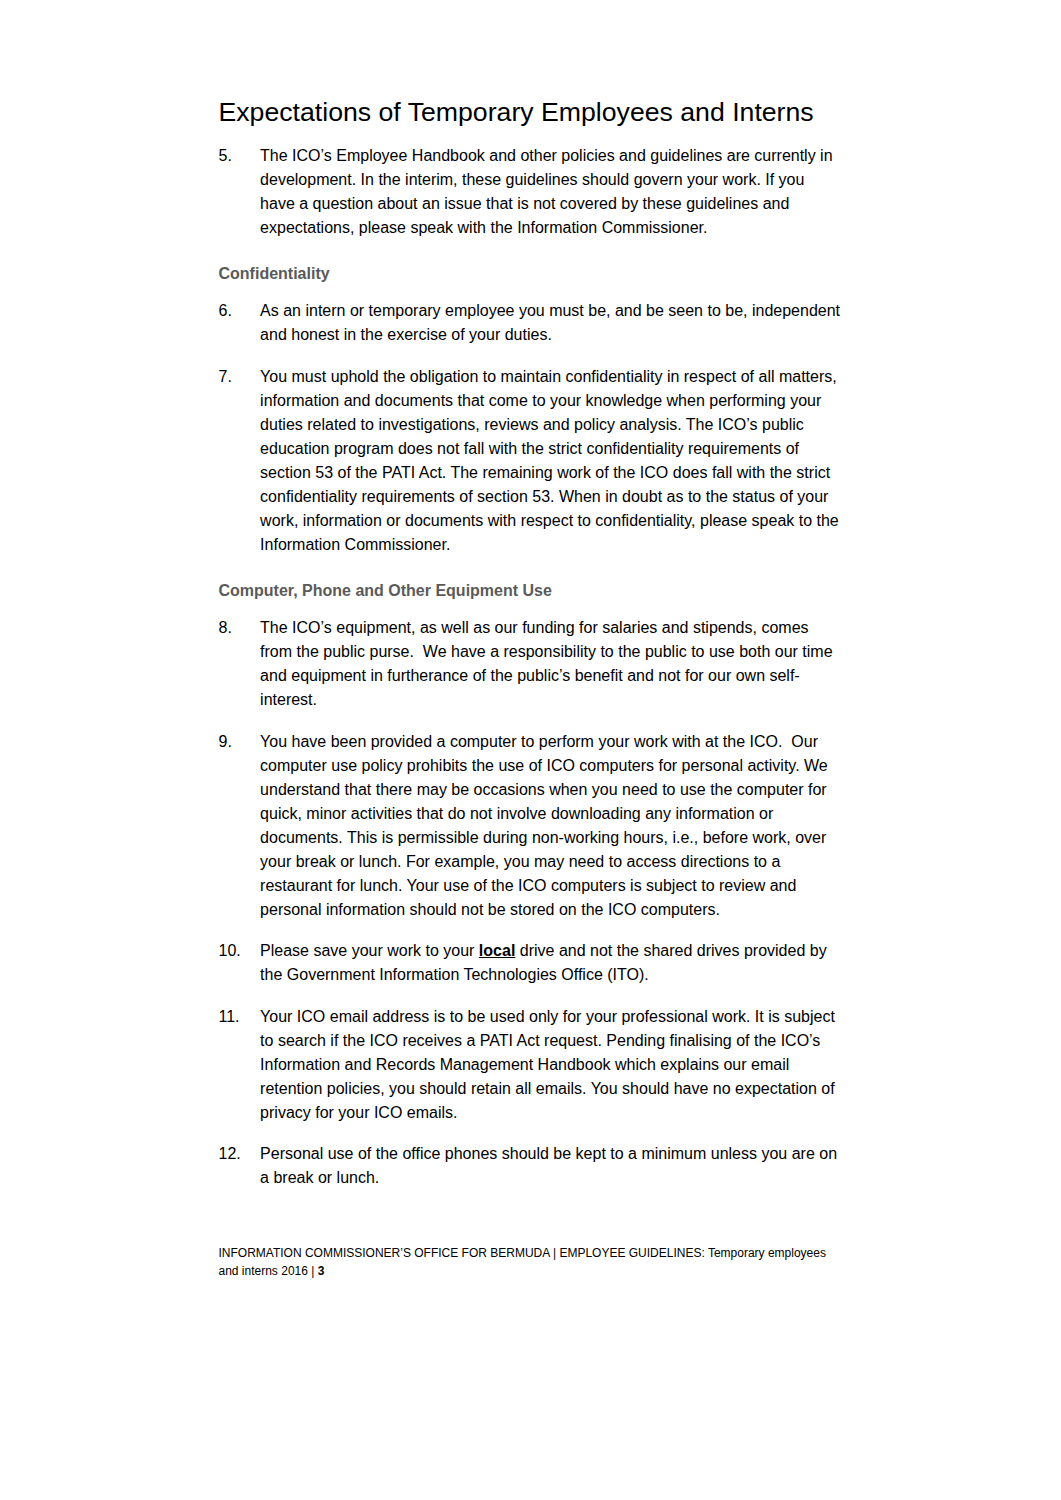Expectations of Temporary Employees and Interns
5. The ICO’s Employee Handbook and other policies and guidelines are currently in development. In the interim, these guidelines should govern your work. If you have a question about an issue that is not covered by these guidelines and expectations, please speak with the Information Commissioner.
Confidentiality
6. As an intern or temporary employee you must be, and be seen to be, independent and honest in the exercise of your duties.
7. You must uphold the obligation to maintain confidentiality in respect of all matters, information and documents that come to your knowledge when performing your duties related to investigations, reviews and policy analysis. The ICO’s public education program does not fall with the strict confidentiality requirements of section 53 of the PATI Act. The remaining work of the ICO does fall with the strict confidentiality requirements of section 53. When in doubt as to the status of your work, information or documents with respect to confidentiality, please speak to the Information Commissioner.
Computer, Phone and Other Equipment Use
8. The ICO’s equipment, as well as our funding for salaries and stipends, comes from the public purse. We have a responsibility to the public to use both our time and equipment in furtherance of the public’s benefit and not for our own self-interest.
9. You have been provided a computer to perform your work with at the ICO. Our computer use policy prohibits the use of ICO computers for personal activity. We understand that there may be occasions when you need to use the computer for quick, minor activities that do not involve downloading any information or documents. This is permissible during non-working hours, i.e., before work, over your break or lunch. For example, you may need to access directions to a restaurant for lunch. Your use of the ICO computers is subject to review and personal information should not be stored on the ICO computers.
10. Please save your work to your local drive and not the shared drives provided by the Government Information Technologies Office (ITO).
11. Your ICO email address is to be used only for your professional work. It is subject to search if the ICO receives a PATI Act request. Pending finalising of the ICO’s Information and Records Management Handbook which explains our email retention policies, you should retain all emails. You should have no expectation of privacy for your ICO emails.
12. Personal use of the office phones should be kept to a minimum unless you are on a break or lunch.
INFORMATION COMMISSIONER’S OFFICE FOR BERMUDA | EMPLOYEE GUIDELINES: Temporary employees and interns 2016 | 3